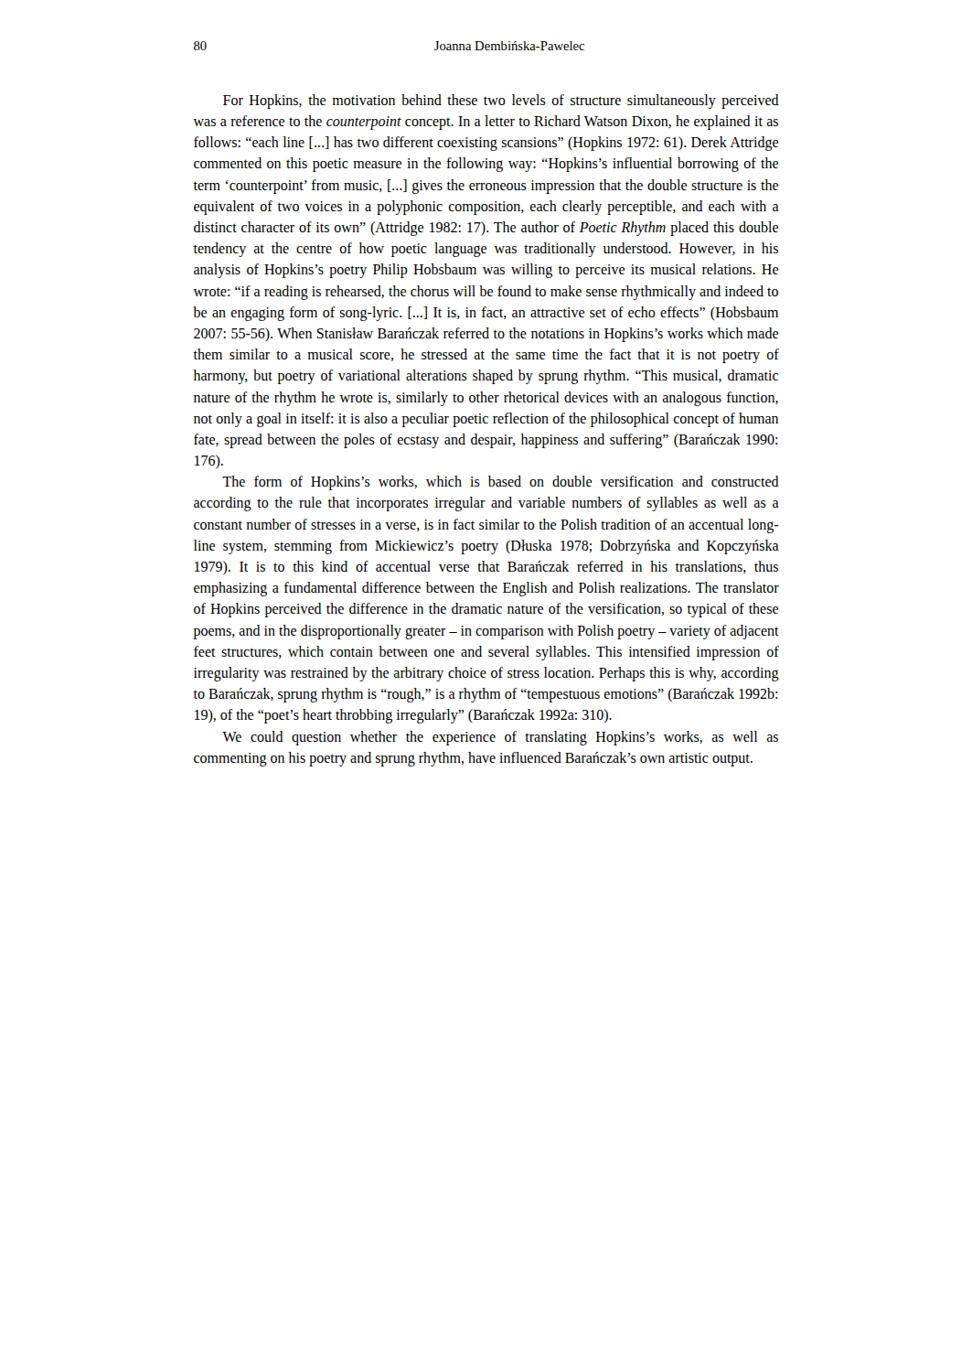80 Joanna Dembińska-Pawelec
For Hopkins, the motivation behind these two levels of structure simultaneously perceived was a reference to the counterpoint concept. In a letter to Richard Watson Dixon, he explained it as follows: “each line [...] has two different coexisting scansions” (Hopkins 1972: 61). Derek Attridge commented on this poetic measure in the following way: “Hopkins’s influential borrowing of the term ‘counterpoint’ from music, [...] gives the erroneous impression that the double structure is the equivalent of two voices in a polyphonic composition, each clearly perceptible, and each with a distinct character of its own” (Attridge 1982: 17). The author of Poetic Rhythm placed this double tendency at the centre of how poetic language was traditionally understood. However, in his analysis of Hopkins’s poetry Philip Hobsbaum was willing to perceive its musical relations. He wrote: “if a reading is rehearsed, the chorus will be found to make sense rhythmically and indeed to be an engaging form of song-lyric. [...] It is, in fact, an attractive set of echo effects” (Hobsbaum 2007: 55-56). When Stanisław Barańczak referred to the notations in Hopkins’s works which made them similar to a musical score, he stressed at the same time the fact that it is not poetry of harmony, but poetry of variational alterations shaped by sprung rhythm. “This musical, dramatic nature of the rhythm he wrote is, similarly to other rhetorical devices with an analogous function, not only a goal in itself: it is also a peculiar poetic reflection of the philosophical concept of human fate, spread between the poles of ecstasy and despair, happiness and suffering” (Barańczak 1990: 176).
The form of Hopkins’s works, which is based on double versification and constructed according to the rule that incorporates irregular and variable numbers of syllables as well as a constant number of stresses in a verse, is in fact similar to the Polish tradition of an accentual long-line system, stemming from Mickiewicz’s poetry (Dłuska 1978; Dobrzyńska and Kopczyńska 1979). It is to this kind of accentual verse that Barańczak referred in his translations, thus emphasizing a fundamental difference between the English and Polish realizations. The translator of Hopkins perceived the difference in the dramatic nature of the versification, so typical of these poems, and in the disproportionally greater – in comparison with Polish poetry – variety of adjacent feet structures, which contain between one and several syllables. This intensified impression of irregularity was restrained by the arbitrary choice of stress location. Perhaps this is why, according to Barańczak, sprung rhythm is “rough,” is a rhythm of “tempestuous emotions” (Barańczak 1992b: 19), of the “poet’s heart throbbing irregularly” (Barańczak 1992a: 310).
We could question whether the experience of translating Hopkins’s works, as well as commenting on his poetry and sprung rhythm, have influenced Barańczak’s own artistic output.